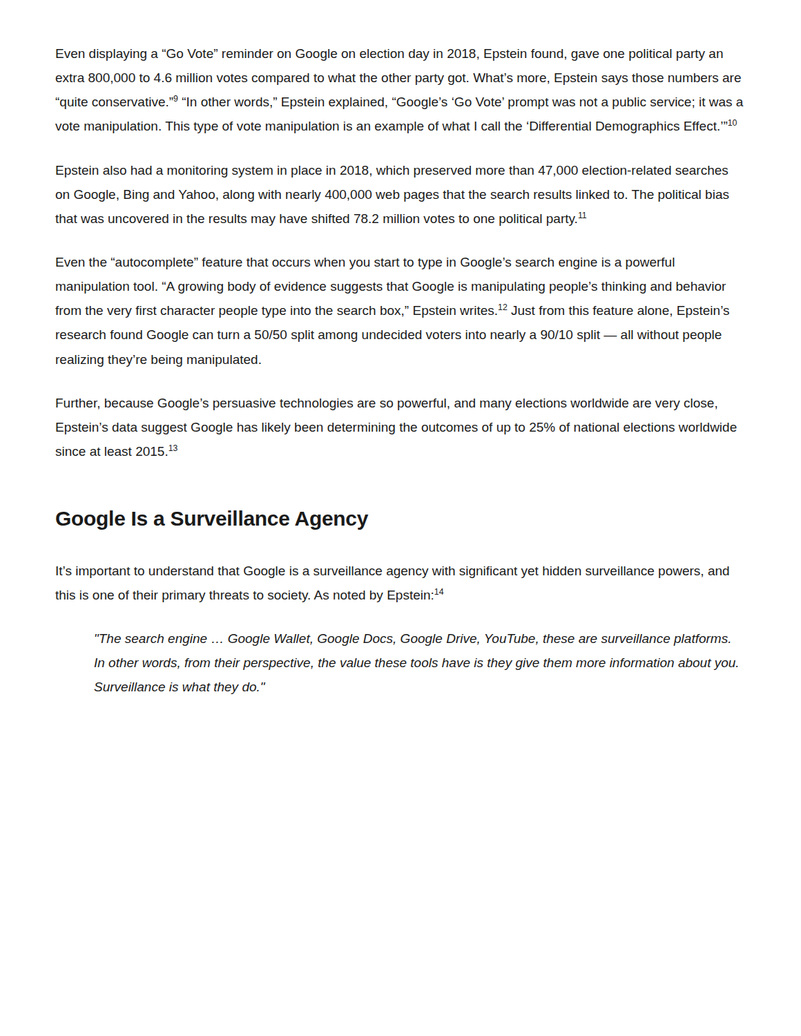Even displaying a “Go Vote” reminder on Google on election day in 2018, Epstein found, gave one political party an extra 800,000 to 4.6 million votes compared to what the other party got. What’s more, Epstein says those numbers are “quite conservative.”9 “In other words,” Epstein explained, “Google’s ‘Go Vote’ prompt was not a public service; it was a vote manipulation. This type of vote manipulation is an example of what I call the ‘Differential Demographics Effect.’”10
Epstein also had a monitoring system in place in 2018, which preserved more than 47,000 election-related searches on Google, Bing and Yahoo, along with nearly 400,000 web pages that the search results linked to. The political bias that was uncovered in the results may have shifted 78.2 million votes to one political party.11
Even the “autocomplete” feature that occurs when you start to type in Google’s search engine is a powerful manipulation tool. “A growing body of evidence suggests that Google is manipulating people’s thinking and behavior from the very first character people type into the search box,” Epstein writes.12 Just from this feature alone, Epstein’s research found Google can turn a 50/50 split among undecided voters into nearly a 90/10 split — all without people realizing they’re being manipulated.
Further, because Google’s persuasive technologies are so powerful, and many elections worldwide are very close, Epstein’s data suggest Google has likely been determining the outcomes of up to 25% of national elections worldwide since at least 2015.13
Google Is a Surveillance Agency
It’s important to understand that Google is a surveillance agency with significant yet hidden surveillance powers, and this is one of their primary threats to society. As noted by Epstein:14
"The search engine … Google Wallet, Google Docs, Google Drive, YouTube, these are surveillance platforms. In other words, from their perspective, the value these tools have is they give them more information about you. Surveillance is what they do."